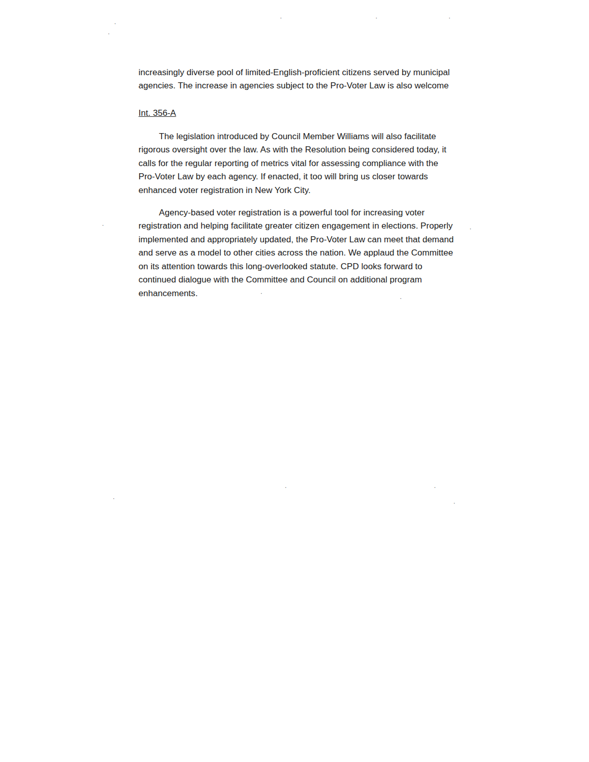· · · · · · · · · · · · ·
increasingly diverse pool of limited-English-proficient citizens served by municipal agencies. The increase in agencies subject to the Pro-Voter Law is also welcome
Int. 356-A
The legislation introduced by Council Member Williams will also facilitate rigorous oversight over the law. As with the Resolution being considered today, it calls for the regular reporting of metrics vital for assessing compliance with the Pro-Voter Law by each agency. If enacted, it too will bring us closer towards enhanced voter registration in New York City.
Agency-based voter registration is a powerful tool for increasing voter registration and helping facilitate greater citizen engagement in elections. Properly implemented and appropriately updated, the Pro-Voter Law can meet that demand and serve as a model to other cities across the nation. We applaud the Committee on its attention towards this long-overlooked statute. CPD looks forward to continued dialogue with the Committee and Council on additional program enhancements.